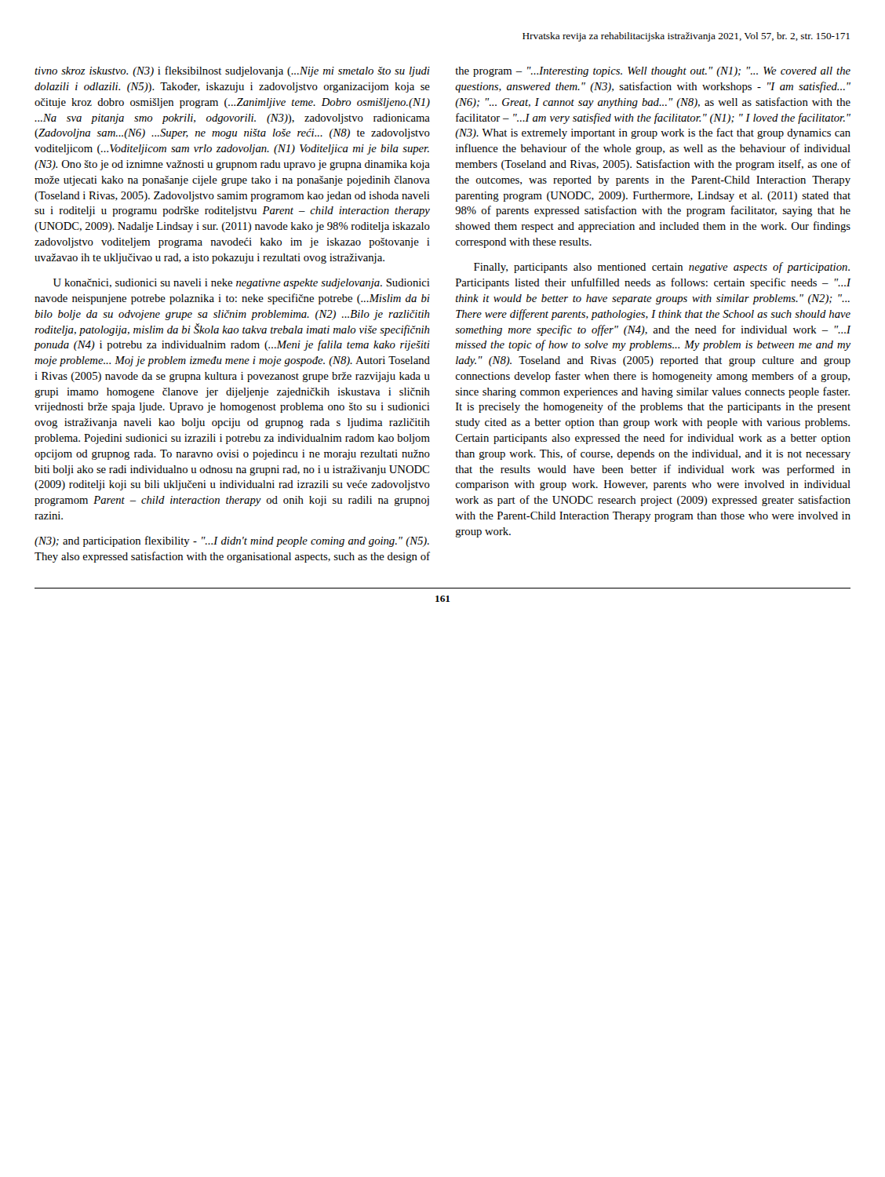Hrvatska revija za rehabilitacijska istraživanja 2021, Vol 57, br. 2, str. 150-171
tivno skroz iskustvo. (N3) i fleksibilnost sudjelovanja (...Nije mi smetalo što su ljudi dolazili i odlazili. (N5)). Također, iskazuju i zadovoljstvo organizacijom koja se očituje kroz dobro osmišljen program (...Zanimljive teme. Dobro osmišljeno.(N1) ...Na sva pitanja smo pokrili, odgovorili. (N3)), zadovoljstvo radionicama (Zadovoljna sam...(N6) ...Super, ne mogu ništa loše reći... (N8) te zadovoljstvo voditeljicom (...Voditeljicom sam vrlo zadovoljan. (N1) Voditeljica mi je bila super. (N3). Ono što je od iznimne važnosti u grupnom radu upravo je grupna dinamika koja može utjecati kako na ponašanje cijele grupe tako i na ponašanje pojedinih članova (Toseland i Rivas, 2005). Zadovoljstvo samim programom kao jedan od ishoda naveli su i roditelji u programu podrške roditeljstvu Parent – child interaction therapy (UNODC, 2009). Nadalje Lindsay i sur. (2011) navode kako je 98% roditelja iskazalo zadovoljstvo voditeljem programa navodeći kako im je iskazao poštovanje i uvažavao ih te uključivao u rad, a isto pokazuju i rezultati ovog istraživanja.
U konačnici, sudionici su naveli i neke negativne aspekte sudjelovanja. Sudionici navode neispunjene potrebe polaznika i to: neke specifične potrebe (...Mislim da bi bilo bolje da su odvojene grupe sa sličnim problemima. (N2) ...Bilo je različitih roditelja, patologija, mislim da bi Škola kao takva trebala imati malo više specifičnih ponuda (N4) i potrebu za individualnim radom (...Meni je falila tema kako riješiti moje probleme... Moj je problem između mene i moje gospođe. (N8). Autori Toseland i Rivas (2005) navode da se grupna kultura i povezanost grupe brže razvijaju kada u grupi imamo homogene članove jer dijeljenje zajedničkih iskustava i sličnih vrijednosti brže spaja ljude. Upravo je homogenost problema ono što su i sudionici ovog istraživanja naveli kao bolju opciju od grupnog rada s ljudima različitih problema. Pojedini sudionici su izrazili i potrebu za individualnim radom kao boljom opcijom od grupnog rada. To naravno ovisi o pojedincu i ne moraju rezultati nužno biti bolji ako se radi individualno u odnosu na grupni rad, no i u istraživanju UNODC (2009) roditelji koji su bili uključeni u individualni rad izrazili su veće zadovoljstvo programom Parent – child interaction therapy od onih koji su radili na grupnoj razini.
(N3); and participation flexibility - "...I didn't mind people coming and going." (N5). They also expressed satisfaction with the organisational aspects, such as the design of the program – "...Interesting topics. Well thought out." (N1); "... We covered all the questions, answered them." (N3), satisfaction with workshops - "I am satisfied..." (N6); "... Great, I cannot say anything bad..." (N8), as well as satisfaction with the facilitator – "...I am very satisfied with the facilitator." (N1); " I loved the facilitator." (N3). What is extremely important in group work is the fact that group dynamics can influence the behaviour of the whole group, as well as the behaviour of individual members (Toseland and Rivas, 2005). Satisfaction with the program itself, as one of the outcomes, was reported by parents in the Parent-Child Interaction Therapy parenting program (UNODC, 2009). Furthermore, Lindsay et al. (2011) stated that 98% of parents expressed satisfaction with the program facilitator, saying that he showed them respect and appreciation and included them in the work. Our findings correspond with these results.
Finally, participants also mentioned certain negative aspects of participation. Participants listed their unfulfilled needs as follows: certain specific needs – "...I think it would be better to have separate groups with similar problems." (N2); "... There were different parents, pathologies, I think that the School as such should have something more specific to offer" (N4), and the need for individual work – "...I missed the topic of how to solve my problems... My problem is between me and my lady." (N8). Toseland and Rivas (2005) reported that group culture and group connections develop faster when there is homogeneity among members of a group, since sharing common experiences and having similar values connects people faster. It is precisely the homogeneity of the problems that the participants in the present study cited as a better option than group work with people with various problems. Certain participants also expressed the need for individual work as a better option than group work. This, of course, depends on the individual, and it is not necessary that the results would have been better if individual work was performed in comparison with group work. However, parents who were involved in individual work as part of the UNODC research project (2009) expressed greater satisfaction with the Parent-Child Interaction Therapy program than those who were involved in group work.
161